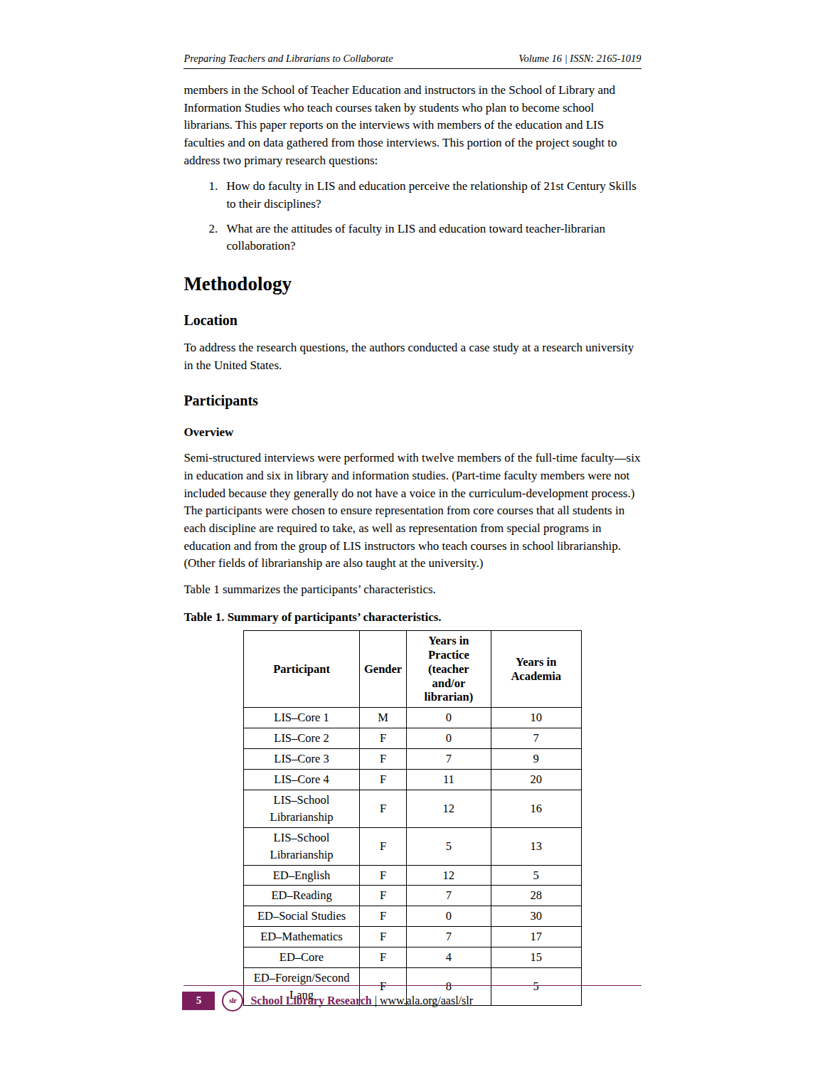Preparing Teachers and Librarians to Collaborate Volume 16 | ISSN: 2165-1019
members in the School of Teacher Education and instructors in the School of Library and Information Studies who teach courses taken by students who plan to become school librarians. This paper reports on the interviews with members of the education and LIS faculties and on data gathered from those interviews. This portion of the project sought to address two primary research questions:
How do faculty in LIS and education perceive the relationship of 21st Century Skills to their disciplines?
What are the attitudes of faculty in LIS and education toward teacher-librarian collaboration?
Methodology
Location
To address the research questions, the authors conducted a case study at a research university in the United States.
Participants
Overview
Semi-structured interviews were performed with twelve members of the full-time faculty—six in education and six in library and information studies. (Part-time faculty members were not included because they generally do not have a voice in the curriculum-development process.) The participants were chosen to ensure representation from core courses that all students in each discipline are required to take, as well as representation from special programs in education and from the group of LIS instructors who teach courses in school librarianship. (Other fields of librarianship are also taught at the university.)
Table 1 summarizes the participants’ characteristics.
Table 1. Summary of participants’ characteristics.
| Participant | Gender | Years in Practice (teacher and/or librarian) | Years in Academia |
| --- | --- | --- | --- |
| LIS–Core 1 | M | 0 | 10 |
| LIS–Core 2 | F | 0 | 7 |
| LIS–Core 3 | F | 7 | 9 |
| LIS–Core 4 | F | 11 | 20 |
| LIS–School Librarianship | F | 12 | 16 |
| LIS–School Librarianship | F | 5 | 13 |
| ED–English | F | 12 | 5 |
| ED–Reading | F | 7 | 28 |
| ED–Social Studies | F | 0 | 30 |
| ED–Mathematics | F | 7 | 17 |
| ED–Core | F | 4 | 15 |
| ED–Foreign/Second Lang | F | 8 | 5 |
5
slr
School Library Research | www.ala.org/aasl/slr